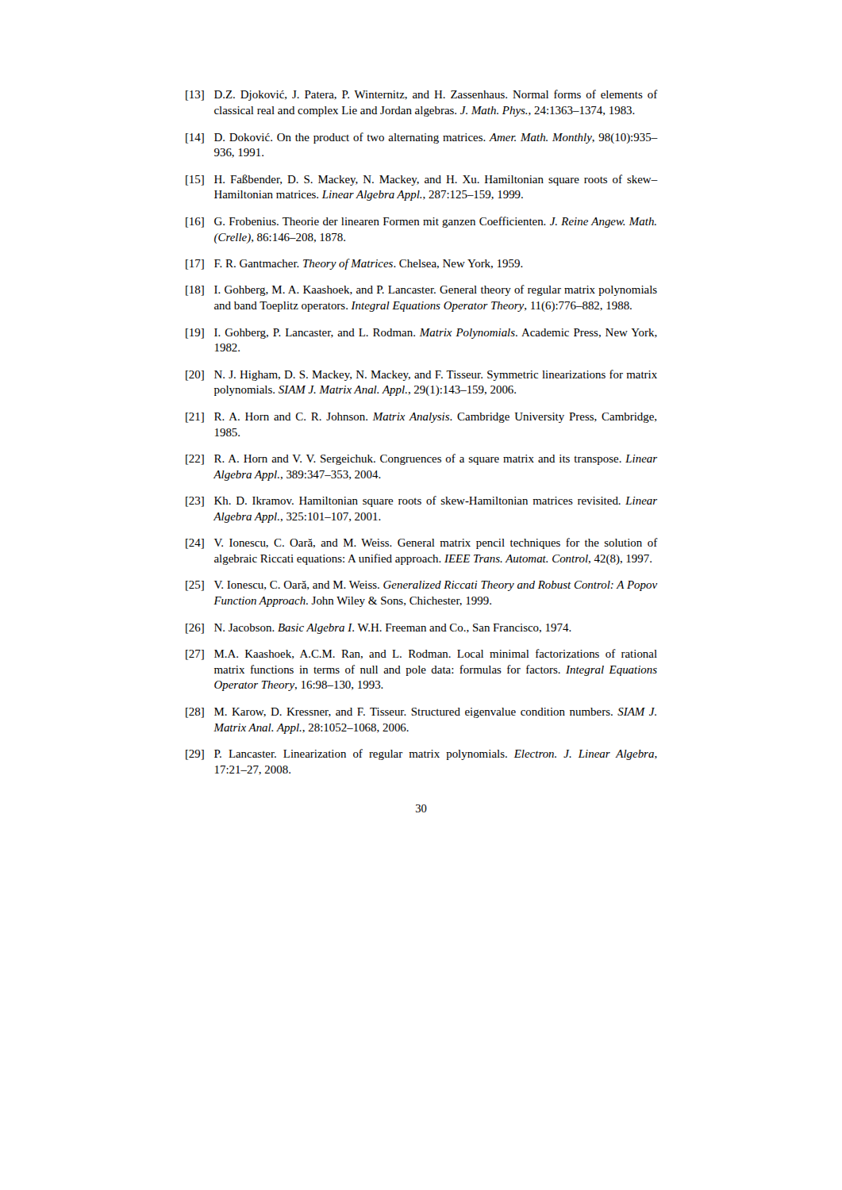[13] D.Z. Djoković, J. Patera, P. Winternitz, and H. Zassenhaus. Normal forms of elements of classical real and complex Lie and Jordan algebras. J. Math. Phys., 24:1363–1374, 1983.
[14] D. Doković. On the product of two alternating matrices. Amer. Math. Monthly, 98(10):935–936, 1991.
[15] H. Faßbender, D. S. Mackey, N. Mackey, and H. Xu. Hamiltonian square roots of skew–Hamiltonian matrices. Linear Algebra Appl., 287:125–159, 1999.
[16] G. Frobenius. Theorie der linearen Formen mit ganzen Coefficienten. J. Reine Angew. Math. (Crelle), 86:146–208, 1878.
[17] F. R. Gantmacher. Theory of Matrices. Chelsea, New York, 1959.
[18] I. Gohberg, M. A. Kaashoek, and P. Lancaster. General theory of regular matrix polynomials and band Toeplitz operators. Integral Equations Operator Theory, 11(6):776–882, 1988.
[19] I. Gohberg, P. Lancaster, and L. Rodman. Matrix Polynomials. Academic Press, New York, 1982.
[20] N. J. Higham, D. S. Mackey, N. Mackey, and F. Tisseur. Symmetric linearizations for matrix polynomials. SIAM J. Matrix Anal. Appl., 29(1):143–159, 2006.
[21] R. A. Horn and C. R. Johnson. Matrix Analysis. Cambridge University Press, Cambridge, 1985.
[22] R. A. Horn and V. V. Sergeichuk. Congruences of a square matrix and its transpose. Linear Algebra Appl., 389:347–353, 2004.
[23] Kh. D. Ikramov. Hamiltonian square roots of skew-Hamiltonian matrices revisited. Linear Algebra Appl., 325:101–107, 2001.
[24] V. Ionescu, C. Oară, and M. Weiss. General matrix pencil techniques for the solution of algebraic Riccati equations: A unified approach. IEEE Trans. Automat. Control, 42(8), 1997.
[25] V. Ionescu, C. Oară, and M. Weiss. Generalized Riccati Theory and Robust Control: A Popov Function Approach. John Wiley & Sons, Chichester, 1999.
[26] N. Jacobson. Basic Algebra I. W.H. Freeman and Co., San Francisco, 1974.
[27] M.A. Kaashoek, A.C.M. Ran, and L. Rodman. Local minimal factorizations of rational matrix functions in terms of null and pole data: formulas for factors. Integral Equations Operator Theory, 16:98–130, 1993.
[28] M. Karow, D. Kressner, and F. Tisseur. Structured eigenvalue condition numbers. SIAM J. Matrix Anal. Appl., 28:1052–1068, 2006.
[29] P. Lancaster. Linearization of regular matrix polynomials. Electron. J. Linear Algebra, 17:21–27, 2008.
30